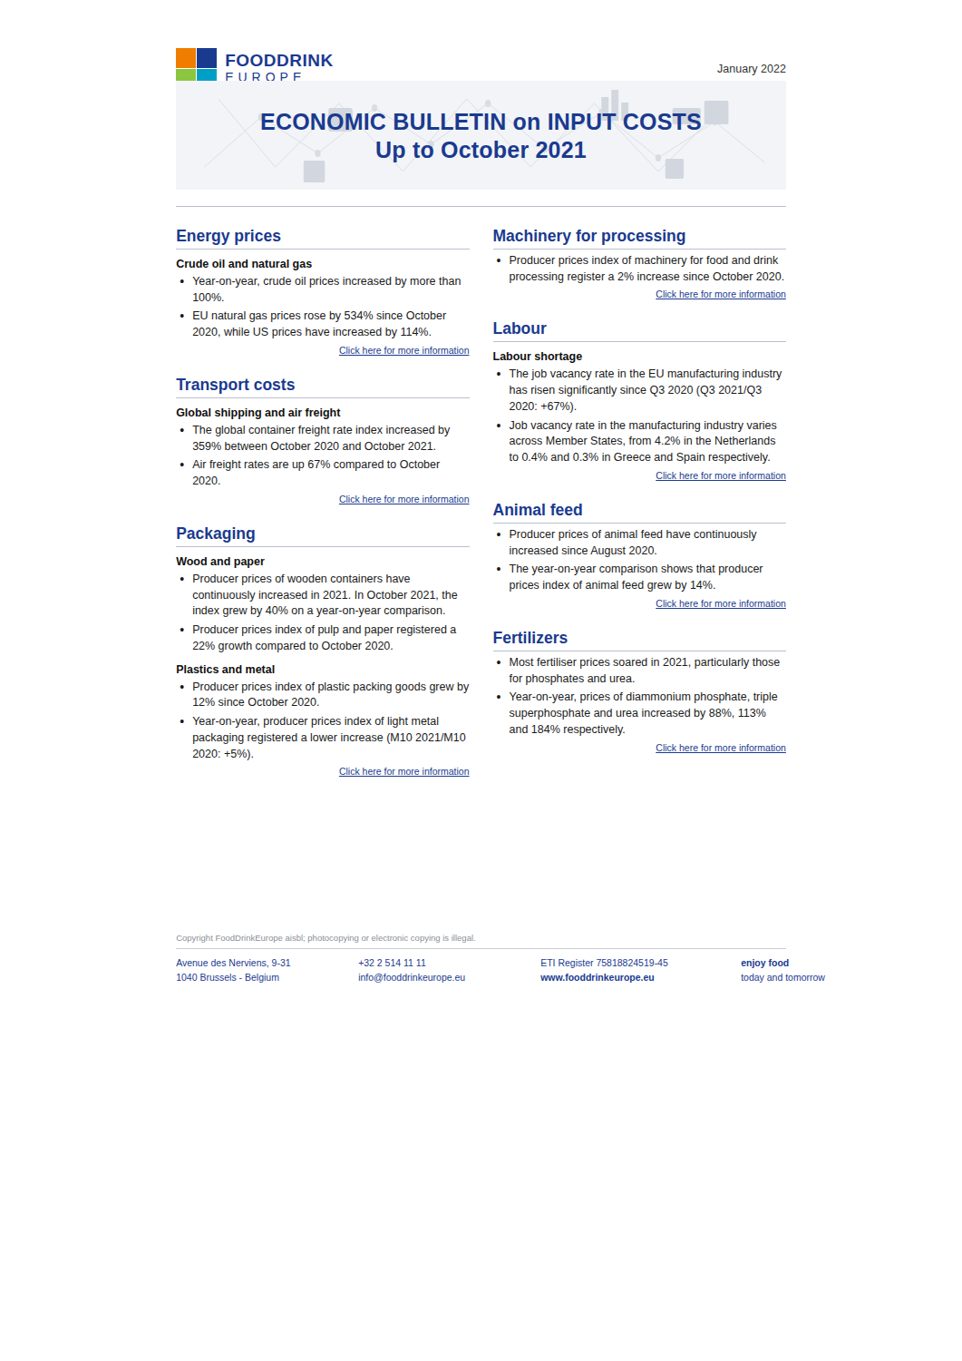FOODDRINK
EUROPE
January 2022
ECONOMIC BULLETIN on INPUT COSTS
Up to October 2021
Energy prices
Crude oil and natural gas
Year-on-year, crude oil prices increased by more than 100%.
EU natural gas prices rose by 534% since October 2020, while US prices have increased by 114%.
Click here for more information
Transport costs
Global shipping and air freight
The global container freight rate index increased by 359% between October 2020 and October 2021.
Air freight rates are up 67% compared to October 2020.
Click here for more information
Packaging
Wood and paper
Producer prices of wooden containers have continuously increased in 2021. In October 2021, the index grew by 40% on a year-on-year comparison.
Producer prices index of pulp and paper registered a 22% growth compared to October 2020.
Plastics and metal
Producer prices index of plastic packing goods grew by 12% since October 2020.
Year-on-year, producer prices index of light metal packaging registered a lower increase (M10 2021/M10 2020: +5%).
Click here for more information
Machinery for processing
Producer prices index of machinery for food and drink processing register a 2% increase since October 2020.
Click here for more information
Labour
Labour shortage
The job vacancy rate in the EU manufacturing industry has risen significantly since Q3 2020 (Q3 2021/Q3 2020: +67%).
Job vacancy rate in the manufacturing industry varies across Member States, from 4.2% in the Netherlands to 0.4% and 0.3% in Greece and Spain respectively.
Click here for more information
Animal feed
Producer prices of animal feed have continuously increased since August 2020.
The year-on-year comparison shows that producer prices index of animal feed grew by 14%.
Click here for more information
Fertilizers
Most fertiliser prices soared in 2021, particularly those for phosphates and urea.
Year-on-year, prices of diammonium phosphate, triple superphosphate and urea increased by 88%, 113% and 184% respectively.
Click here for more information
Copyright FoodDrinkEurope aisbl; photocopying or electronic copying is illegal.
Avenue des Nerviens, 9-31
1040 Brussels - Belgium
+32 2 514 11 11
info@fooddrinkeurope.eu
ETI Register 75818824519-45
www.fooddrinkeurope.eu
enjoy food
today and tomorrow